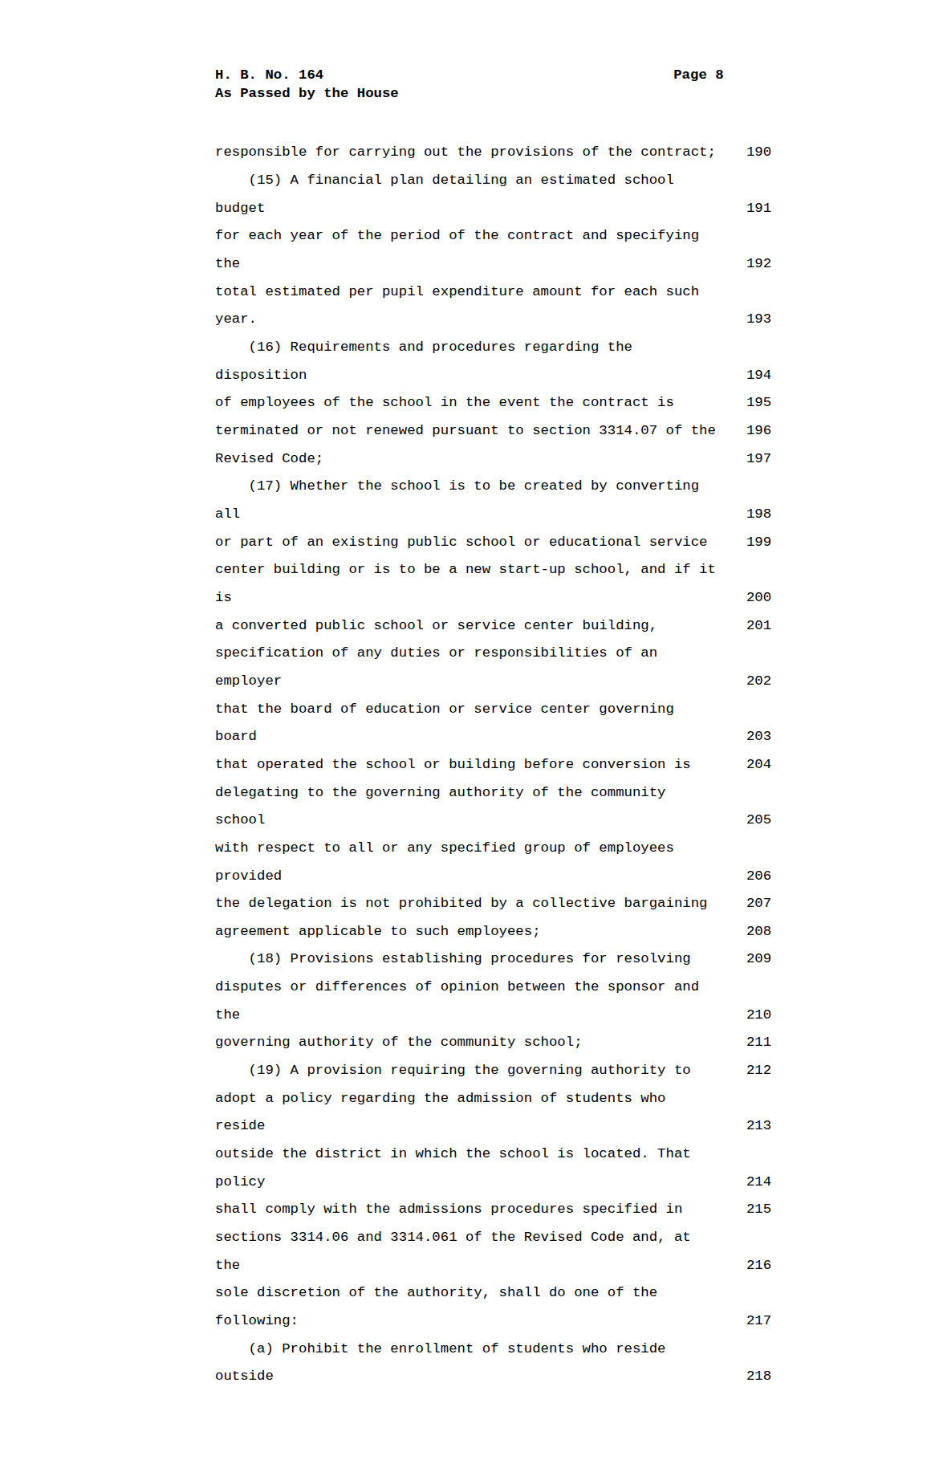H. B. No. 164
As Passed by the House
Page 8
responsible for carrying out the provisions of the contract;190
(15) A financial plan detailing an estimated school budget191
for each year of the period of the contract and specifying the192
total estimated per pupil expenditure amount for each such year.193
(16) Requirements and procedures regarding the disposition194
of employees of the school in the event the contract is195
terminated or not renewed pursuant to section 3314.07 of the196
Revised Code;197
(17) Whether the school is to be created by converting all198
or part of an existing public school or educational service199
center building or is to be a new start-up school, and if it is200
a converted public school or service center building,201
specification of any duties or responsibilities of an employer202
that the board of education or service center governing board203
that operated the school or building before conversion is204
delegating to the governing authority of the community school205
with respect to all or any specified group of employees provided206
the delegation is not prohibited by a collective bargaining207
agreement applicable to such employees;208
(18) Provisions establishing procedures for resolving209
disputes or differences of opinion between the sponsor and the210
governing authority of the community school;211
(19) A provision requiring the governing authority to212
adopt a policy regarding the admission of students who reside213
outside the district in which the school is located. That policy214
shall comply with the admissions procedures specified in215
sections 3314.06 and 3314.061 of the Revised Code and, at the216
sole discretion of the authority, shall do one of the following:217
(a) Prohibit the enrollment of students who reside outside218